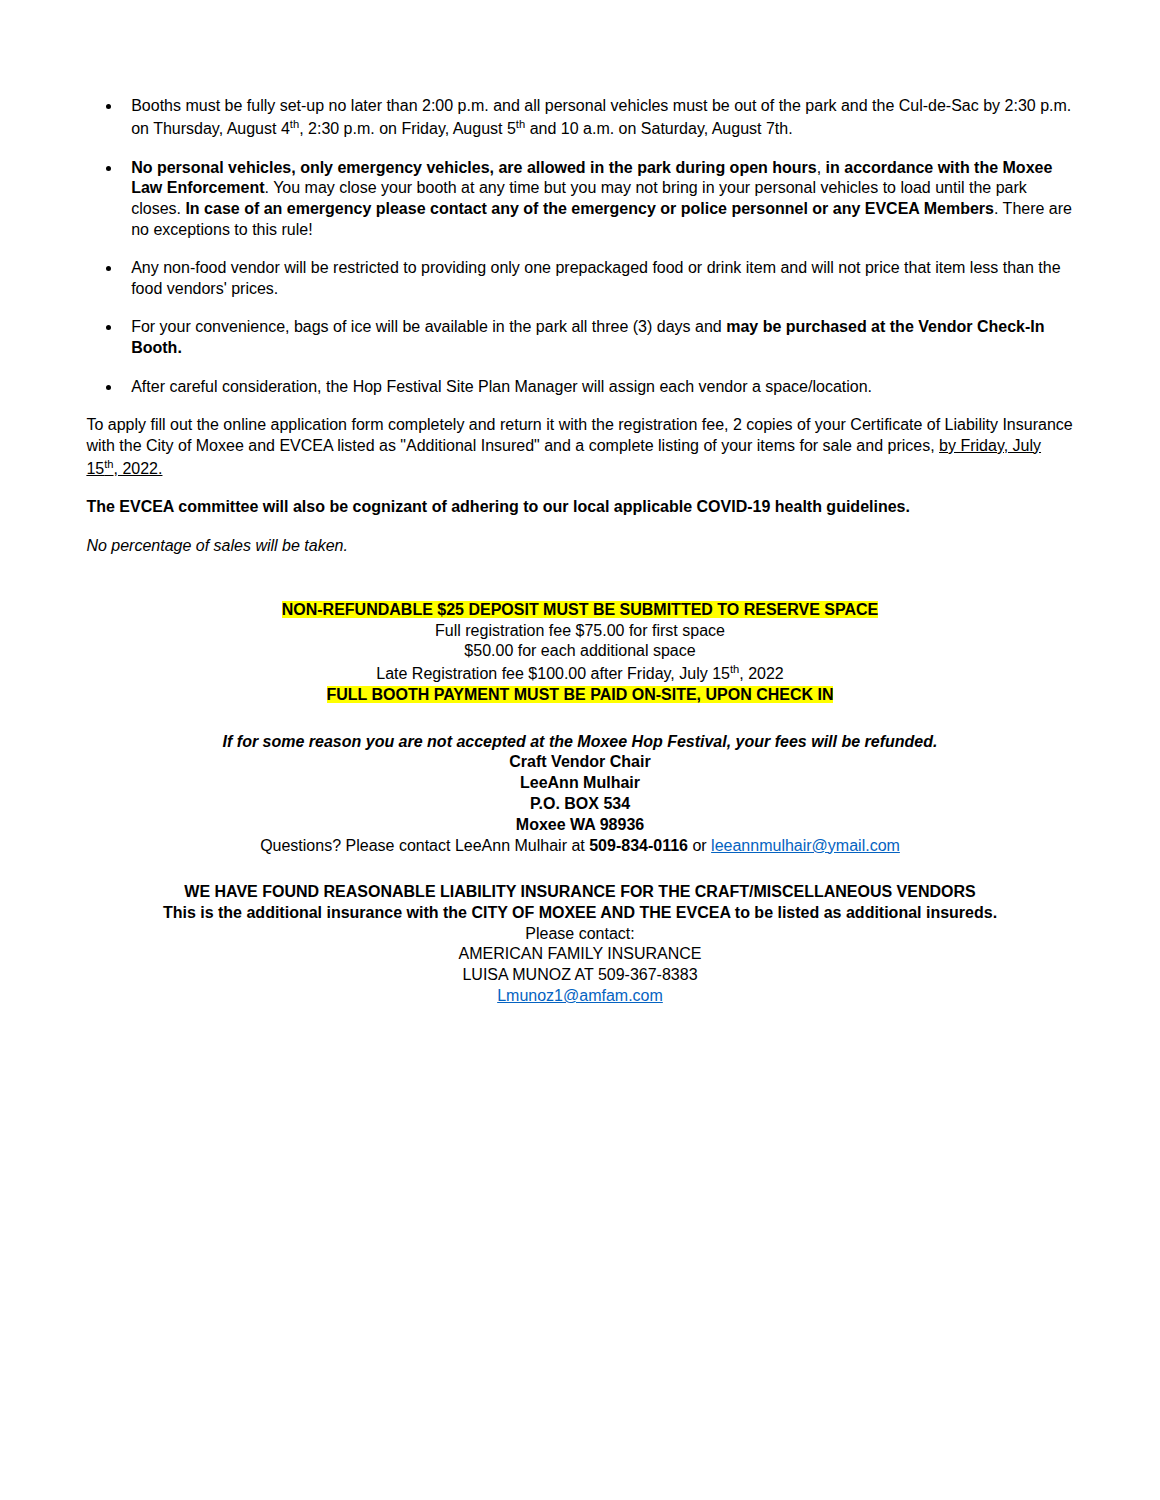Booths must be fully set-up no later than 2:00 p.m. and all personal vehicles must be out of the park and the Cul-de-Sac by 2:30 p.m. on Thursday, August 4th, 2:30 p.m. on Friday, August 5th and 10 a.m. on Saturday, August 7th.
No personal vehicles, only emergency vehicles, are allowed in the park during open hours, in accordance with the Moxee Law Enforcement. You may close your booth at any time but you may not bring in your personal vehicles to load until the park closes. In case of an emergency please contact any of the emergency or police personnel or any EVCEA Members. There are no exceptions to this rule!
Any non-food vendor will be restricted to providing only one prepackaged food or drink item and will not price that item less than the food vendors' prices.
For your convenience, bags of ice will be available in the park all three (3) days and may be purchased at the Vendor Check-In Booth.
After careful consideration, the Hop Festival Site Plan Manager will assign each vendor a space/location.
To apply fill out the online application form completely and return it with the registration fee, 2 copies of your Certificate of Liability Insurance with the City of Moxee and EVCEA listed as "Additional Insured" and a complete listing of your items for sale and prices, by Friday, July 15th, 2022.
The EVCEA committee will also be cognizant of adhering to our local applicable COVID-19 health guidelines.
No percentage of sales will be taken.
NON-REFUNDABLE $25 DEPOSIT MUST BE SUBMITTED TO RESERVE SPACE
Full registration fee $75.00 for first space
$50.00 for each additional space
Late Registration fee $100.00 after Friday, July 15th, 2022
FULL BOOTH PAYMENT MUST BE PAID ON-SITE, UPON CHECK IN
If for some reason you are not accepted at the Moxee Hop Festival, your fees will be refunded.
Craft Vendor Chair
LeeAnn Mulhair
P.O. BOX 534
Moxee WA 98936
Questions? Please contact LeeAnn Mulhair at 509-834-0116 or leeannmulhair@ymail.com
WE HAVE FOUND REASONABLE LIABILITY INSURANCE FOR THE CRAFT/MISCELLANEOUS VENDORS
This is the additional insurance with the CITY OF MOXEE AND THE EVCEA to be listed as additional insureds.
Please contact:
AMERICAN FAMILY INSURANCE
LUISA MUNOZ AT 509-367-8383
Lmunoz1@amfam.com